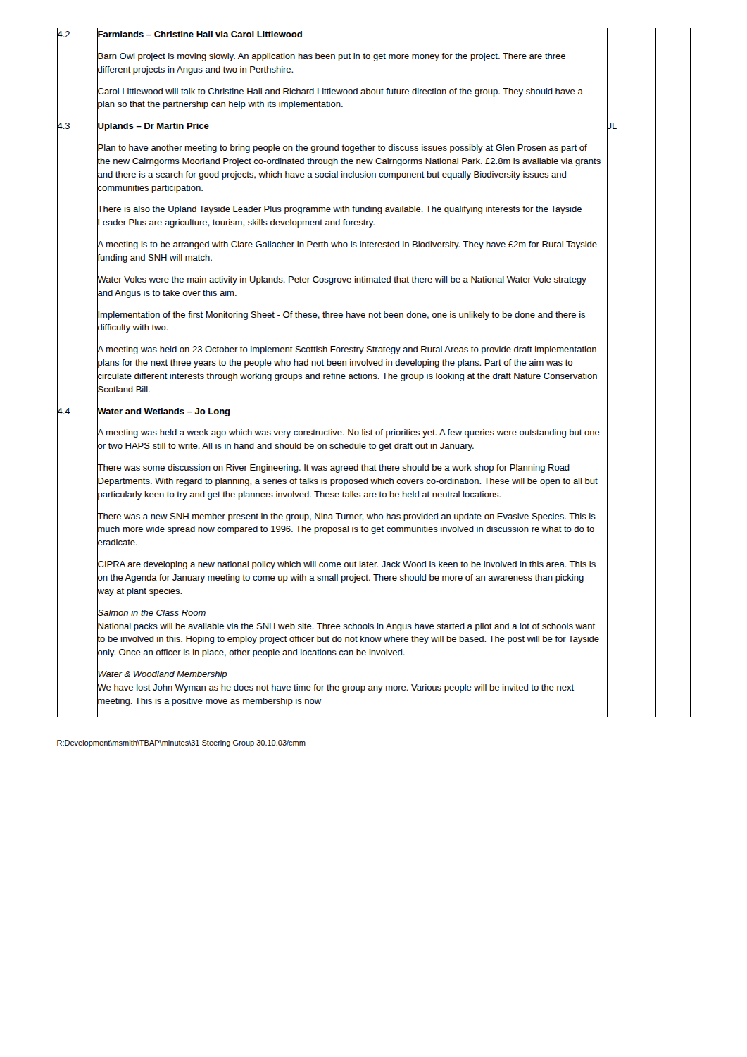| 4.2 | Farmlands – Christine Hall via Carol Littlewood Barn Owl project is moving slowly. An application has been put in to get more money for the project. There are three different projects in Angus and two in Perthshire. Carol Littlewood will talk to Christine Hall and Richard Littlewood about future direction of the group. They should have a plan so that the partnership can help with its implementation. | | |
| 4.3 | Uplands – Dr Martin Price Plan to have another meeting to bring people on the ground together to discuss issues possibly at Glen Prosen as part of the new Cairngorms Moorland Project co-ordinated through the new Cairngorms National Park. £2.8m is available via grants and there is a search for good projects, which have a social inclusion component but equally Biodiversity issues and communities participation. There is also the Upland Tayside Leader Plus programme with funding available. The qualifying interests for the Tayside Leader Plus are agriculture, tourism, skills development and forestry. A meeting is to be arranged with Clare Gallacher in Perth who is interested in Biodiversity. They have £2m for Rural Tayside funding and SNH will match. Water Voles were the main activity in Uplands. Peter Cosgrove intimated that there will be a National Water Vole strategy and Angus is to take over this aim. Implementation of the first Monitoring Sheet - Of these, three have not been done, one is unlikely to be done and there is difficulty with two. A meeting was held on 23 October to implement Scottish Forestry Strategy and Rural Areas to provide draft implementation plans for the next three years to the people who had not been involved in developing the plans. Part of the aim was to circulate different interests through working groups and refine actions. The group is looking at the draft Nature Conservation Scotland Bill. | JL | |
| 4.4 | Water and Wetlands – Jo Long A meeting was held a week ago which was very constructive. No list of priorities yet. A few queries were outstanding but one or two HAPS still to write. All is in hand and should be on schedule to get draft out in January. There was some discussion on River Engineering. It was agreed that there should be a work shop for Planning Road Departments. With regard to planning, a series of talks is proposed which covers co-ordination. These will be open to all but particularly keen to try and get the planners involved. These talks are to be held at neutral locations. There was a new SNH member present in the group, Nina Turner, who has provided an update on Evasive Species. This is much more wide spread now compared to 1996. The proposal is to get communities involved in discussion re what to do to eradicate. CIPRA are developing a new national policy which will come out later. Jack Wood is keen to be involved in this area. This is on the Agenda for January meeting to come up with a small project. There should be more of an awareness than picking way at plant species. Salmon in the Class Room National packs will be available via the SNH web site. Three schools in Angus have started a pilot and a lot of schools want to be involved in this. Hoping to employ project officer but do not know where they will be based. The post will be for Tayside only. Once an officer is in place, other people and locations can be involved. Water & Woodland Membership We have lost John Wyman as he does not have time for the group any more. Various people will be invited to the next meeting. This is a positive move as membership is now | | |
R:Development\msmith\TBAP\minutes\31 Steering Group 30.10.03/cmm